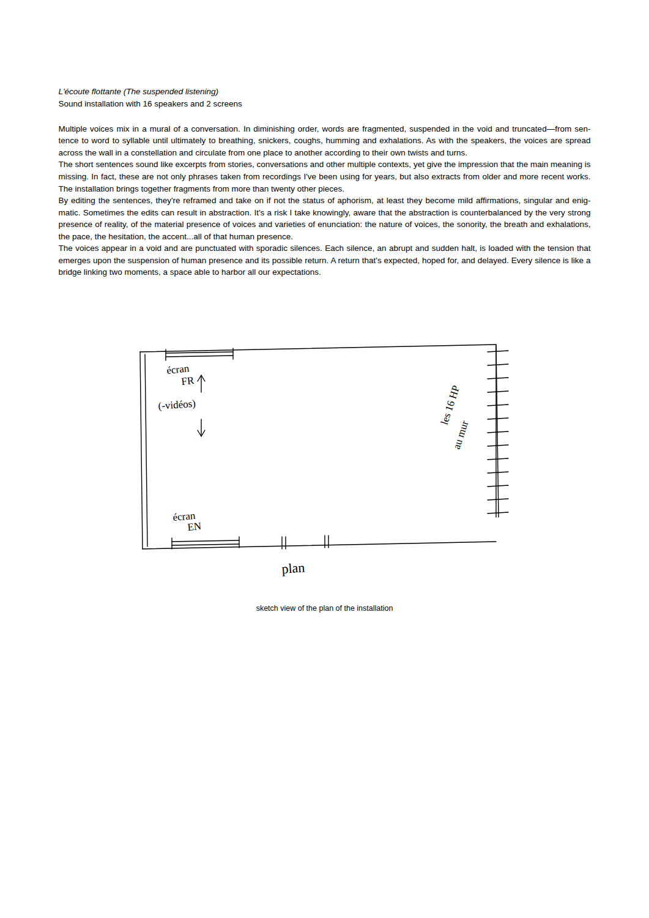L'écoute flottante (The suspended listening)
Sound installation with 16 speakers and 2 screens
Multiple voices mix in a mural of a conversation. In diminishing order, words are fragmented, suspended in the void and truncated—from sentence to word to syllable until ultimately to breathing, snickers, coughs, humming and exhalations. As with the speakers, the voices are spread across the wall in a constellation and circulate from one place to another according to their own twists and turns.
The short sentences sound like excerpts from stories, conversations and other multiple contexts, yet give the impression that the main meaning is missing. In fact, these are not only phrases taken from recordings I've been using for years, but also extracts from older and more recent works. The installation brings together fragments from more than twenty other pieces.
By editing the sentences, they're reframed and take on if not the status of aphorism, at least they become mild affirmations, singular and enigmatic. Sometimes the edits can result in abstraction. It's a risk I take knowingly, aware that the abstraction is counterbalanced by the very strong presence of reality, of the material presence of voices and varieties of enunciation: the nature of voices, the sonority, the breath and exhalations, the pace, the hesitation, the accent...all of that human presence.
The voices appear in a void and are punctuated with sporadic silences. Each silence, an abrupt and sudden halt, is loaded with the tension that emerges upon the suspension of human presence and its possible return. A return that's expected, hoped for, and delayed. Every silence is like a bridge linking two moments, a space able to harbor all our expectations.
écran FR (-vidéos) écran EN les 16 HP au mur plan
sketch view of the plan of the installation